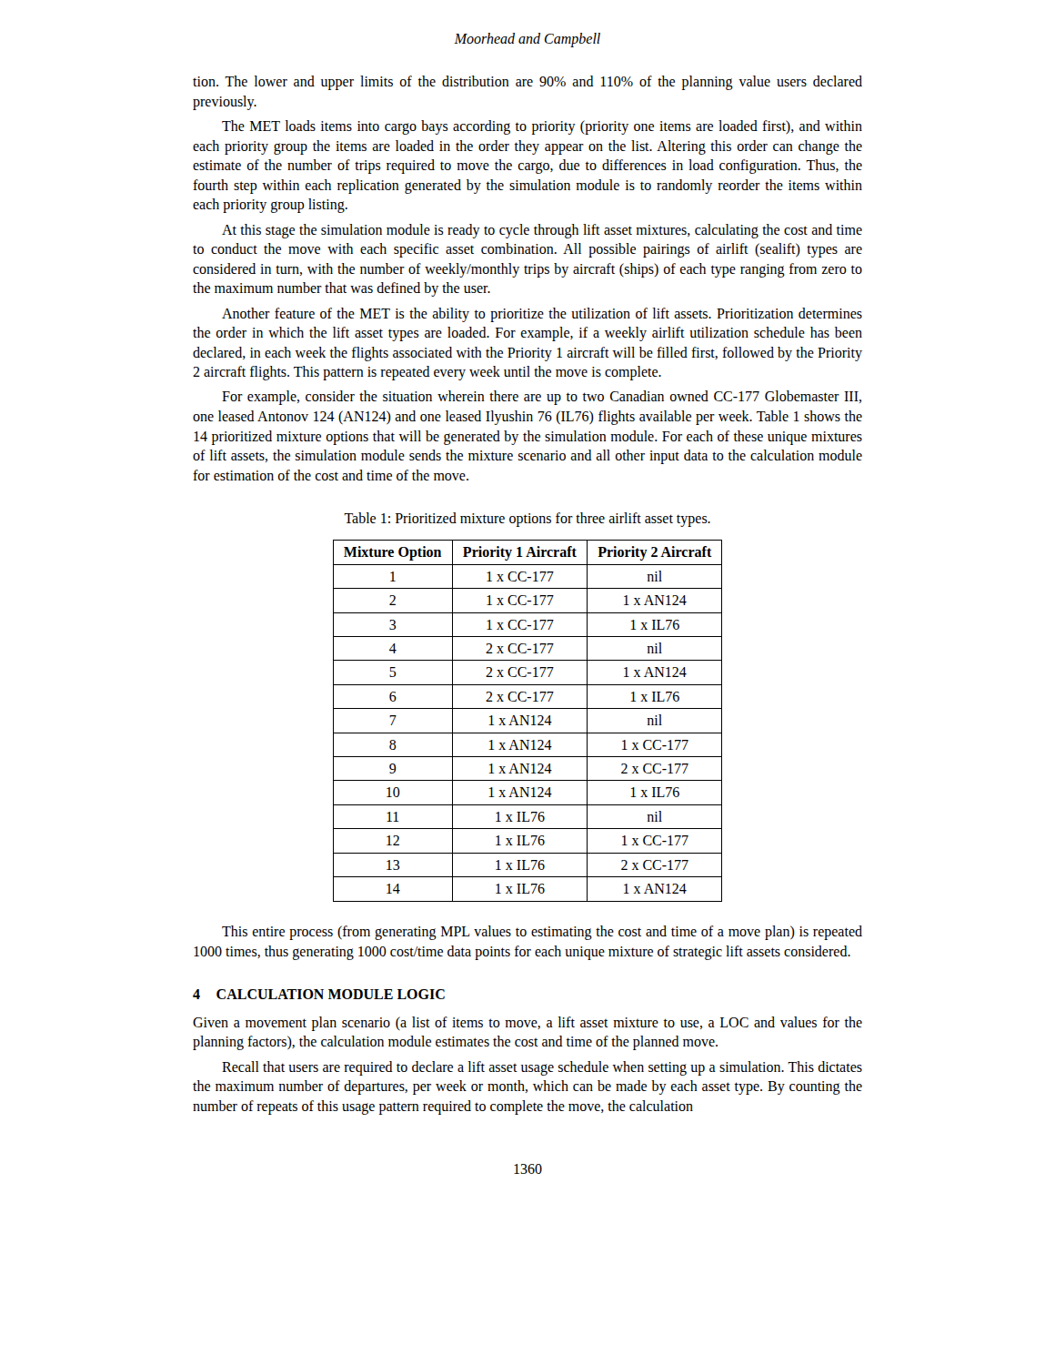Moorhead and Campbell
tion. The lower and upper limits of the distribution are 90% and 110% of the planning value users declared previously.
The MET loads items into cargo bays according to priority (priority one items are loaded first), and within each priority group the items are loaded in the order they appear on the list. Altering this order can change the estimate of the number of trips required to move the cargo, due to differences in load configuration. Thus, the fourth step within each replication generated by the simulation module is to randomly reorder the items within each priority group listing.
At this stage the simulation module is ready to cycle through lift asset mixtures, calculating the cost and time to conduct the move with each specific asset combination. All possible pairings of airlift (sealift) types are considered in turn, with the number of weekly/monthly trips by aircraft (ships) of each type ranging from zero to the maximum number that was defined by the user.
Another feature of the MET is the ability to prioritize the utilization of lift assets. Prioritization determines the order in which the lift asset types are loaded. For example, if a weekly airlift utilization schedule has been declared, in each week the flights associated with the Priority 1 aircraft will be filled first, followed by the Priority 2 aircraft flights. This pattern is repeated every week until the move is complete.
For example, consider the situation wherein there are up to two Canadian owned CC-177 Globemaster III, one leased Antonov 124 (AN124) and one leased Ilyushin 76 (IL76) flights available per week. Table 1 shows the 14 prioritized mixture options that will be generated by the simulation module. For each of these unique mixtures of lift assets, the simulation module sends the mixture scenario and all other input data to the calculation module for estimation of the cost and time of the move.
Table 1: Prioritized mixture options for three airlift asset types.
| Mixture Option | Priority 1 Aircraft | Priority 2 Aircraft |
| --- | --- | --- |
| 1 | 1 x CC-177 | nil |
| 2 | 1 x CC-177 | 1 x AN124 |
| 3 | 1 x CC-177 | 1 x IL76 |
| 4 | 2 x CC-177 | nil |
| 5 | 2 x CC-177 | 1 x AN124 |
| 6 | 2 x CC-177 | 1 x IL76 |
| 7 | 1 x AN124 | nil |
| 8 | 1 x AN124 | 1 x CC-177 |
| 9 | 1 x AN124 | 2 x CC-177 |
| 10 | 1 x AN124 | 1 x IL76 |
| 11 | 1 x IL76 | nil |
| 12 | 1 x IL76 | 1 x CC-177 |
| 13 | 1 x IL76 | 2 x CC-177 |
| 14 | 1 x IL76 | 1 x AN124 |
This entire process (from generating MPL values to estimating the cost and time of a move plan) is repeated 1000 times, thus generating 1000 cost/time data points for each unique mixture of strategic lift assets considered.
4 CALCULATION MODULE LOGIC
Given a movement plan scenario (a list of items to move, a lift asset mixture to use, a LOC and values for the planning factors), the calculation module estimates the cost and time of the planned move.
Recall that users are required to declare a lift asset usage schedule when setting up a simulation. This dictates the maximum number of departures, per week or month, which can be made by each asset type. By counting the number of repeats of this usage pattern required to complete the move, the calculation
1360